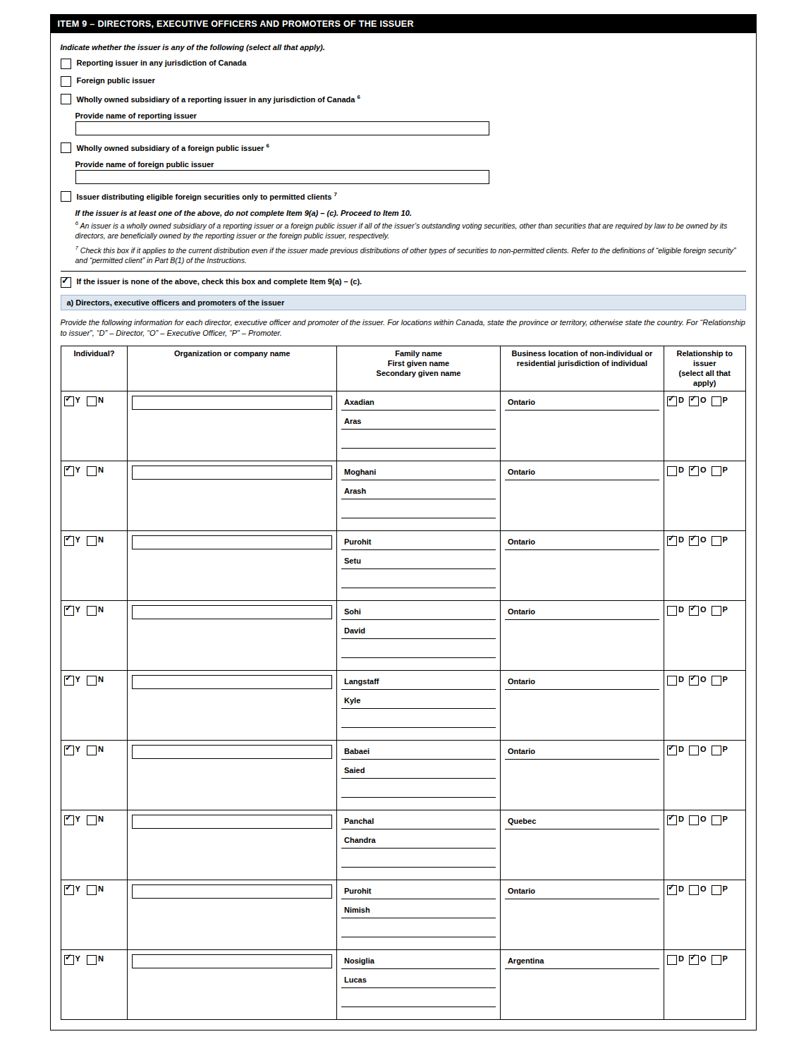ITEM 9 – DIRECTORS, EXECUTIVE OFFICERS AND PROMOTERS OF THE ISSUER
Indicate whether the issuer is any of the following (select all that apply).
Reporting issuer in any jurisdiction of Canada
Foreign public issuer
Wholly owned subsidiary of a reporting issuer in any jurisdiction of Canada 6
Provide name of reporting issuer
Wholly owned subsidiary of a foreign public issuer 6
Provide name of foreign public issuer
Issuer distributing eligible foreign securities only to permitted clients 7
If the issuer is at least one of the above, do not complete Item 9(a) – (c). Proceed to Item 10.
6 An issuer is a wholly owned subsidiary of a reporting issuer or a foreign public issuer if all of the issuer’s outstanding voting securities, other than securities that are required by law to be owned by its directors, are beneficially owned by the reporting issuer or the foreign public issuer, respectively.
7 Check this box if it applies to the current distribution even if the issuer made previous distributions of other types of securities to non-permitted clients. Refer to the definitions of “eligible foreign security” and “permitted client” in Part B(1) of the Instructions.
If the issuer is none of the above, check this box and complete Item 9(a) – (c).
a) Directors, executive officers and promoters of the issuer
Provide the following information for each director, executive officer and promoter of the issuer. For locations within Canada, state the province or territory, otherwise state the country. For “Relationship to issuer”, “D” – Director, “O” – Executive Officer, “P” – Promoter.
| Individual? | Organization or company name | Family name First given name Secondary given name | Business location of non-individual or residential jurisdiction of individual | Relationship to issuer (select all that apply) |
| --- | --- | --- | --- | --- |
| Y N | | Axadian Aras | Ontario | D O P |
| Y N | | Moghani Arash | Ontario | D O P |
| Y N | | Purohit Setu | Ontario | D O P |
| Y N | | Sohi David | Ontario | D O P |
| Y N | | Langstaff Kyle | Ontario | D O P |
| Y N | | Babaei Saied | Ontario | D O P |
| Y N | | Panchal Chandra | Quebec | D O P |
| Y N | | Purohit Nimish | Ontario | D O P |
| Y N | | Nosiglia Lucas | Argentina | D O P |